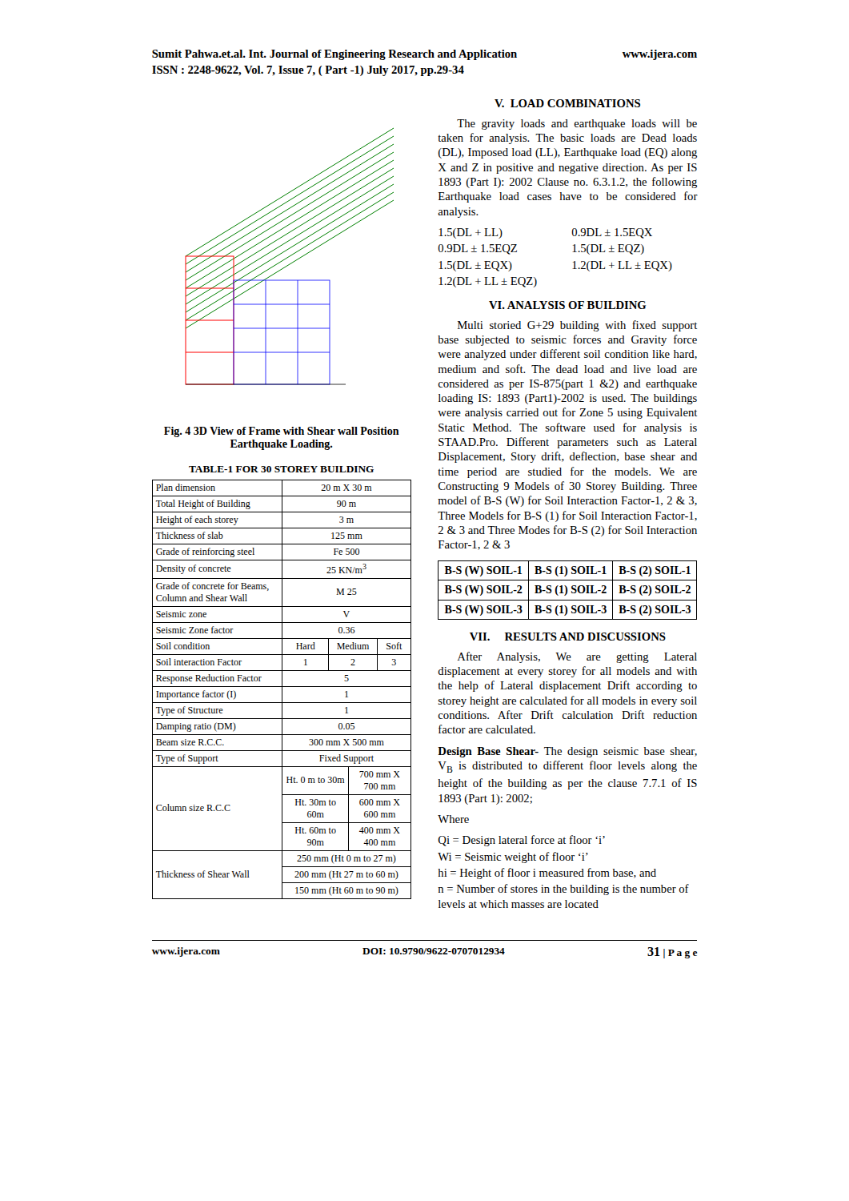Sumit Pahwa.et.al. Int. Journal of Engineering Research and Application www.ijera.com
ISSN : 2248-9622, Vol. 7, Issue 7, ( Part -1) July 2017, pp.29-34
Fig. 4 3D View of Frame with Shear wall Position Earthquake Loading.
TABLE-1 FOR 30 STOREY BUILDING
| Plan dimension | 20 m X 30 m |
| Total Height of Building | 90 m |
| Height of each storey | 3 m |
| Thickness of slab | 125 mm |
| Grade of reinforcing steel | Fe 500 |
| Density of concrete | 25 KN/m 3 |
| Grade of concrete for Beams, Column and Shear Wall | M 25 |
| Seismic zone | V |
| Seismic Zone factor | 0.36 |
| Soil condition | Hard | Medium | Soft |
| Soil interaction Factor | 1 | 2 | 3 |
| Response Reduction Factor | 5 |
| Importance factor (I) | 1 |
| Type of Structure | 1 |
| Damping ratio (DM) | 0.05 |
| Beam size R.C.C. | 300 mm X 500 mm |
| Type of Support | Fixed Support |
| Column size R.C.C | Ht. 0 m to 30m | 700 mm X 700 mm |
| Ht. 30m to 60m | 600 mm X 600 mm |
| Ht. 60m to 90m | 400 mm X 400 mm |
| Thickness of Shear Wall | 250 mm (Ht 0 m to 27 m) |
| 200 mm (Ht 27 m to 60 m) |
| 150 mm (Ht 60 m to 90 m) |
V. LOAD COMBINATIONS
The gravity loads and earthquake loads will be taken for analysis. The basic loads are Dead loads (DL), Imposed load (LL), Earthquake load (EQ) along X and Z in positive and negative direction. As per IS 1893 (Part I): 2002 Clause no. 6.3.1.2, the following Earthquake load cases have to be considered for analysis.
1.5(DL + LL)
0.9DL ± 1.5EQX
0.9DL ± 1.5EQZ
1.5(DL ± EQZ)
1.5(DL ± EQX)
1.2(DL + LL ± EQX)
1.2(DL + LL ± EQZ)
VI. ANALYSIS OF BUILDING
Multi storied G+29 building with fixed support base subjected to seismic forces and Gravity force were analyzed under different soil condition like hard, medium and soft. The dead load and live load are considered as per IS-875(part 1 &2) and earthquake loading IS: 1893 (Part1)-2002 is used. The buildings were analysis carried out for Zone 5 using Equivalent Static Method. The software used for analysis is STAAD.Pro. Different parameters such as Lateral Displacement, Story drift, deflection, base shear and time period are studied for the models. We are Constructing 9 Models of 30 Storey Building. Three model of B-S (W) for Soil Interaction Factor-1, 2 & 3, Three Models for B-S (1) for Soil Interaction Factor-1, 2 & 3 and Three Modes for B-S (2) for Soil Interaction Factor-1, 2 & 3
| B-S (W) SOIL-1 | B-S (1) SOIL-1 | B-S (2) SOIL-1 |
| B-S (W) SOIL-2 | B-S (1) SOIL-2 | B-S (2) SOIL-2 |
| B-S (W) SOIL-3 | B-S (1) SOIL-3 | B-S (2) SOIL-3 |
VII. RESULTS AND DISCUSSIONS
After Analysis, We are getting Lateral displacement at every storey for all models and with the help of Lateral displacement Drift according to storey height are calculated for all models in every soil conditions. After Drift calculation Drift reduction factor are calculated.
Design Base Shear- The design seismic base shear, VB is distributed to different floor levels along the height of the building as per the clause 7.7.1 of IS 1893 (Part 1): 2002;
Where
Qi = Design lateral force at floor ‘i’
Wi = Seismic weight of floor ‘i’
hi = Height of floor i measured from base, and
n = Number of stores in the building is the number of levels at which masses are located
www.ijera.com
DOI: 10.9790/9622-0707012934
31 | P a g e